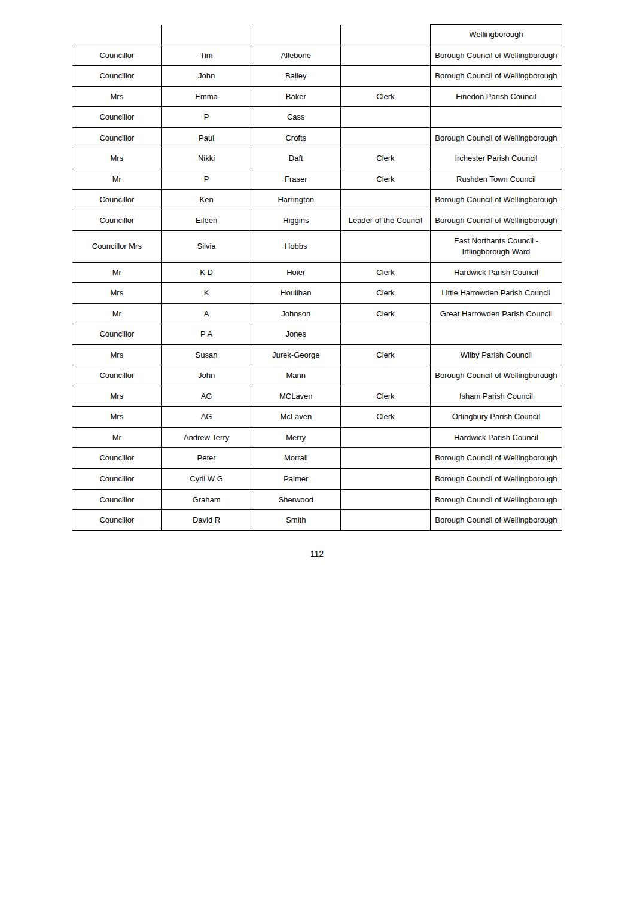| | | | | Wellingborough |
| Councillor | Tim | Allebone | | Borough Council of Wellingborough |
| Councillor | John | Bailey | | Borough Council of Wellingborough |
| Mrs | Emma | Baker | Clerk | Finedon Parish Council |
| Councillor | P | Cass | | |
| Councillor | Paul | Crofts | | Borough Council of Wellingborough |
| Mrs | Nikki | Daft | Clerk | Irchester Parish Council |
| Mr | P | Fraser | Clerk | Rushden Town Council |
| Councillor | Ken | Harrington | | Borough Council of Wellingborough |
| Councillor | Eileen | Higgins | Leader of the Council | Borough Council of Wellingborough |
| Councillor Mrs | Silvia | Hobbs | | East Northants Council - Irtlingborough Ward |
| Mr | K D | Hoier | Clerk | Hardwick Parish Council |
| Mrs | K | Houlihan | Clerk | Little Harrowden Parish Council |
| Mr | A | Johnson | Clerk | Great Harrowden Parish Council |
| Councillor | P A | Jones | | |
| Mrs | Susan | Jurek-George | Clerk | Wilby Parish Council |
| Councillor | John | Mann | | Borough Council of Wellingborough |
| Mrs | AG | MCLaven | Clerk | Isham Parish Council |
| Mrs | AG | McLaven | Clerk | Orlingbury Parish Council |
| Mr | Andrew Terry | Merry | | Hardwick Parish Council |
| Councillor | Peter | Morrall | | Borough Council of Wellingborough |
| Councillor | Cyril W G | Palmer | | Borough Council of Wellingborough |
| Councillor | Graham | Sherwood | | Borough Council of Wellingborough |
| Councillor | David R | Smith | | Borough Council of Wellingborough |
112